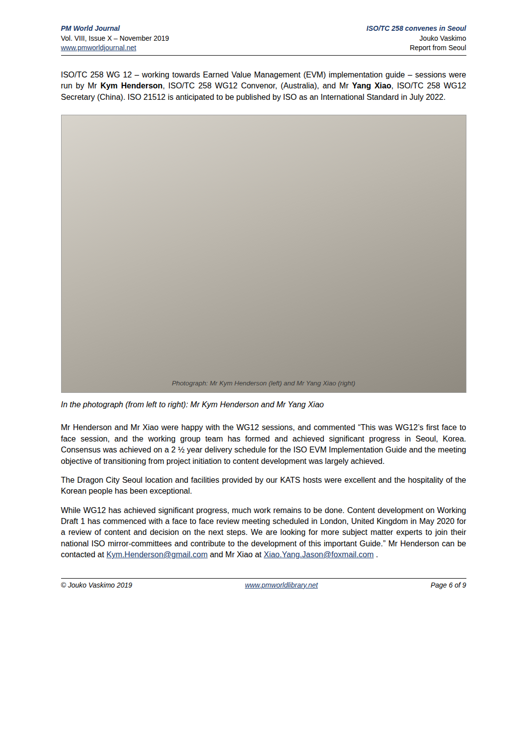PM World Journal
Vol. VIII, Issue X – November 2019
www.pmworldjournal.net
ISO/TC 258 convenes in Seoul
Jouko Vaskimo
Report from Seoul
ISO/TC 258 WG 12 – working towards Earned Value Management (EVM) implementation guide – sessions were run by Mr Kym Henderson, ISO/TC 258 WG12 Convenor, (Australia), and Mr Yang Xiao, ISO/TC 258 WG12 Secretary (China). ISO 21512 is anticipated to be published by ISO as an International Standard in July 2022.
Photograph: Mr Kym Henderson (left) and Mr Yang Xiao (right)
In the photograph (from left to right): Mr Kym Henderson and Mr Yang Xiao
Mr Henderson and Mr Xiao were happy with the WG12 sessions, and commented “This was WG12’s first face to face session, and the working group team has formed and achieved significant progress in Seoul, Korea. Consensus was achieved on a 2 ½ year delivery schedule for the ISO EVM Implementation Guide and the meeting objective of transitioning from project initiation to content development was largely achieved.
The Dragon City Seoul location and facilities provided by our KATS hosts were excellent and the hospitality of the Korean people has been exceptional.
While WG12 has achieved significant progress, much work remains to be done. Content development on Working Draft 1 has commenced with a face to face review meeting scheduled in London, United Kingdom in May 2020 for a review of content and decision on the next steps. We are looking for more subject matter experts to join their national ISO mirror-committees and contribute to the development of this important Guide.” Mr Henderson can be contacted at Kym.Henderson@gmail.com and Mr Xiao at Xiao.Yang.Jason@foxmail.com .
© Jouko Vaskimo 2019
www.pmworldlibrary.net
Page 6 of 9